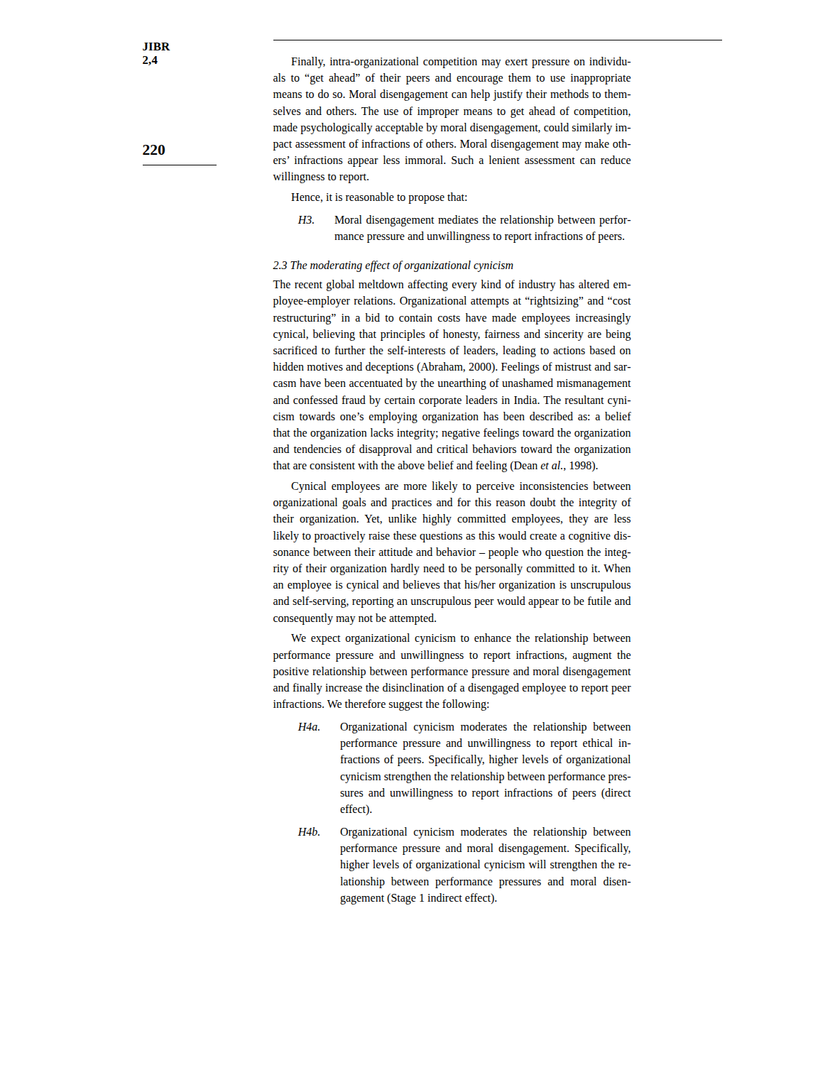JIBR 2,4
220
Finally, intra-organizational competition may exert pressure on individuals to “get ahead” of their peers and encourage them to use inappropriate means to do so. Moral disengagement can help justify their methods to themselves and others. The use of improper means to get ahead of competition, made psychologically acceptable by moral disengagement, could similarly impact assessment of infractions of others. Moral disengagement may make others’ infractions appear less immoral. Such a lenient assessment can reduce willingness to report.
Hence, it is reasonable to propose that:
H3.
Moral disengagement mediates the relationship between performance pressure and unwillingness to report infractions of peers.
2.3 The moderating effect of organizational cynicism
The recent global meltdown affecting every kind of industry has altered employee-employer relations. Organizational attempts at “rightsizing” and “cost restructuring” in a bid to contain costs have made employees increasingly cynical, believing that principles of honesty, fairness and sincerity are being sacrificed to further the self-interests of leaders, leading to actions based on hidden motives and deceptions (Abraham, 2000). Feelings of mistrust and sarcasm have been accentuated by the unearthing of unashamed mismanagement and confessed fraud by certain corporate leaders in India. The resultant cynicism towards one’s employing organization has been described as: a belief that the organization lacks integrity; negative feelings toward the organization and tendencies of disapproval and critical behaviors toward the organization that are consistent with the above belief and feeling (Dean et al., 1998).
Cynical employees are more likely to perceive inconsistencies between organizational goals and practices and for this reason doubt the integrity of their organization. Yet, unlike highly committed employees, they are less likely to proactively raise these questions as this would create a cognitive dissonance between their attitude and behavior – people who question the integrity of their organization hardly need to be personally committed to it. When an employee is cynical and believes that his/her organization is unscrupulous and self-serving, reporting an unscrupulous peer would appear to be futile and consequently may not be attempted.
We expect organizational cynicism to enhance the relationship between performance pressure and unwillingness to report infractions, augment the positive relationship between performance pressure and moral disengagement and finally increase the disinclination of a disengaged employee to report peer infractions. We therefore suggest the following:
H4a.
Organizational cynicism moderates the relationship between performance pressure and unwillingness to report ethical infractions of peers. Specifically, higher levels of organizational cynicism strengthen the relationship between performance pressures and unwillingness to report infractions of peers (direct effect).
H4b.
Organizational cynicism moderates the relationship between performance pressure and moral disengagement. Specifically, higher levels of organizational cynicism will strengthen the relationship between performance pressures and moral disengagement (Stage 1 indirect effect).